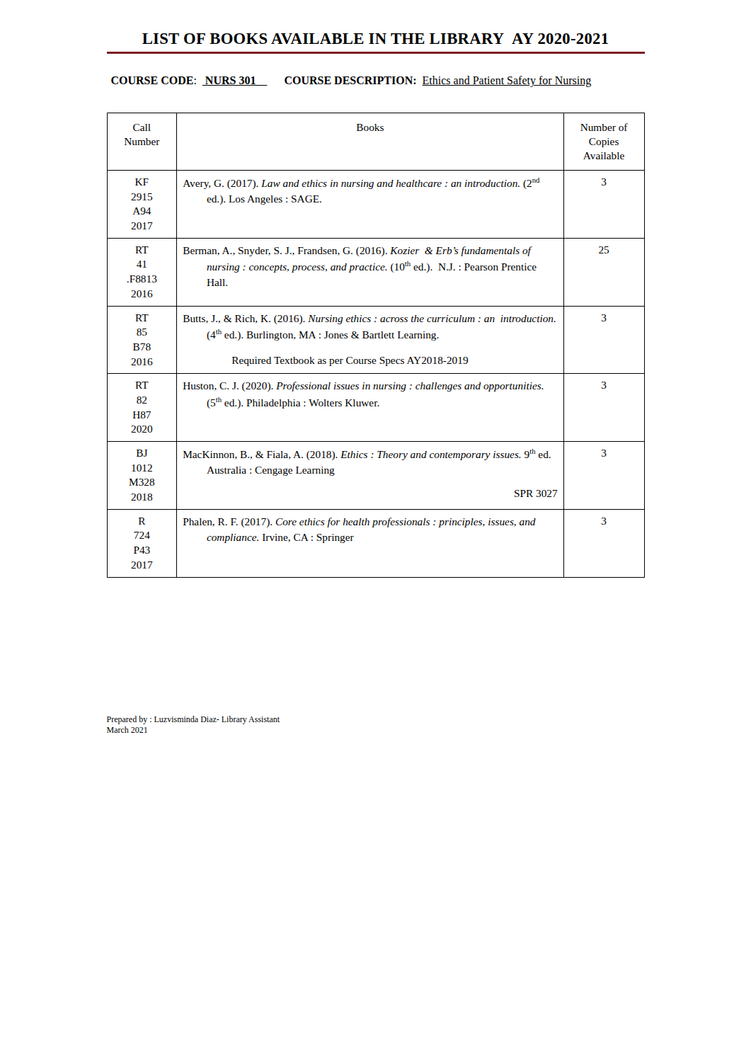LIST OF BOOKS AVAILABLE IN THE LIBRARY AY 2020-2021
COURSE CODE: NURS 301 COURSE DESCRIPTION: Ethics and Patient Safety for Nursing
| Call Number | Books | Number of Copies Available |
| --- | --- | --- |
| KF 2915 A94 2017 | Avery, G. (2017). Law and ethics in nursing and healthcare : an introduction. (2 nd ed.). Los Angeles : SAGE. | 3 |
| RT 41 .F8813 2016 | Berman, A., Snyder, S. J., Frandsen, G. (2016). Kozier & Erb’s fundamentals of nursing : concepts, process, and practice. (10 th ed.). N.J. : Pearson Prentice Hall. | 25 |
| RT 85 B78 2016 | Butts, J., & Rich, K. (2016). Nursing ethics : across the curriculum : an introduction. (4 th ed.). Burlington, MA : Jones & Bartlett Learning. Required Textbook as per Course Specs AY2018-2019 | 3 |
| RT 82 H87 2020 | Huston, C. J. (2020). Professional issues in nursing : challenges and opportunities. (5 th ed.). Philadelphia : Wolters Kluwer. | 3 |
| BJ 1012 M328 2018 | MacKinnon, B., & Fiala, A. (2018). Ethics : Theory and contemporary issues. 9 th ed. Australia : Cengage Learning SPR 3027 | 3 |
| R 724 P43 2017 | Phalen, R. F. (2017). Core ethics for health professionals : principles, issues, and compliance. Irvine, CA : Springer | 3 |
Prepared by : Luzvisminda Diaz- Library Assistant
March 2021